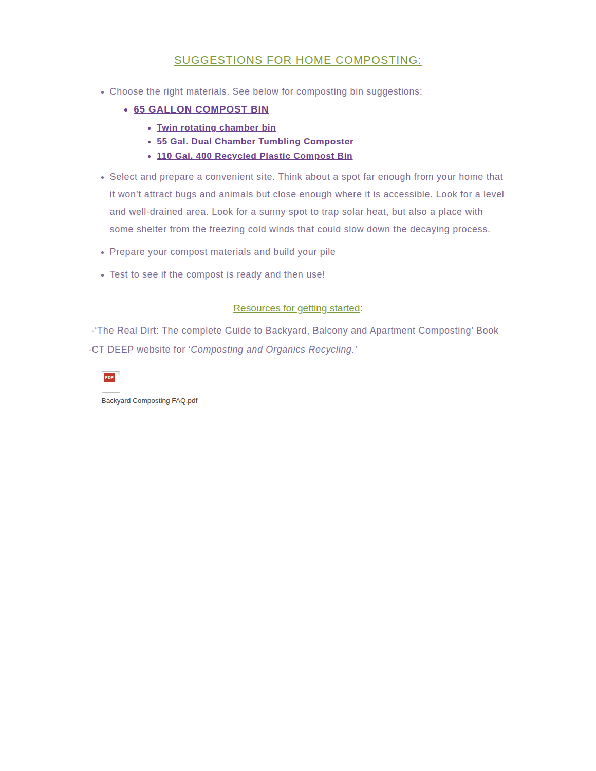SUGGESTIONS FOR HOME COMPOSTING:
Choose the right materials. See below for composting bin suggestions:
65 GALLON COMPOST BIN
Twin rotating chamber bin
55 Gal. Dual Chamber Tumbling Composter
110 Gal. 400 Recycled Plastic Compost Bin
Select and prepare a convenient site. Think about a spot far enough from your home that it won’t attract bugs and animals but close enough where it is accessible. Look for a level and well-drained area. Look for a sunny spot to trap solar heat, but also a place with some shelter from the freezing cold winds that could slow down the decaying process.
Prepare your compost materials and build your pile
Test to see if the compost is ready and then use!
Resources for getting started:
-‘The Real Dirt: The complete Guide to Backyard, Balcony and Apartment Composting’ Book
-CT DEEP website for ‘Composting and Organics Recycling.’
Backyard Composting FAQ.pdf